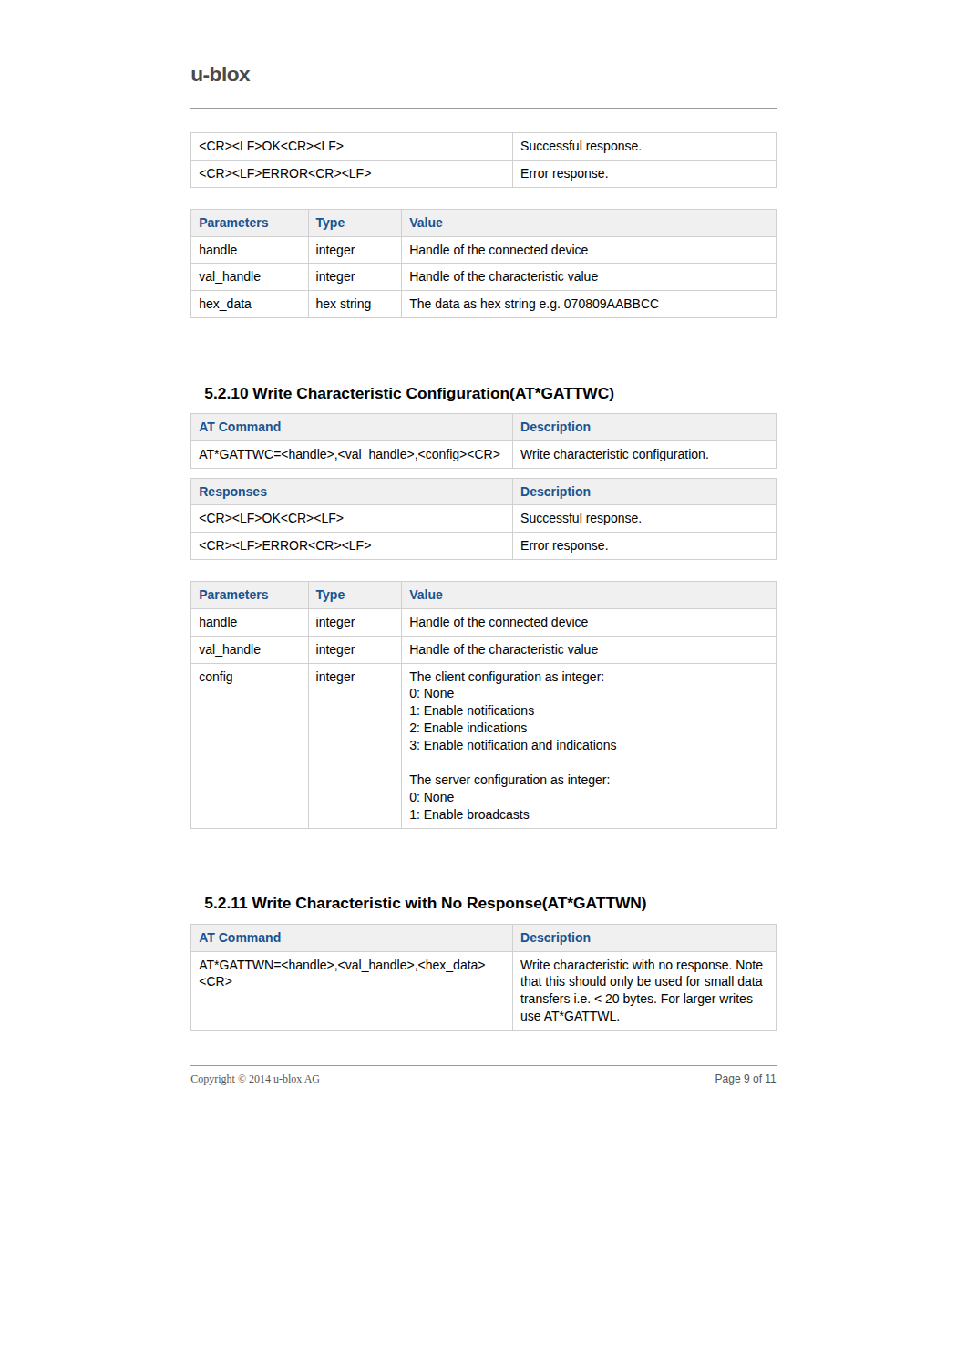u-blox
| <CR><LF>OK<CR><LF> | Successful response. |
| <CR><LF>ERROR<CR><LF> | Error response. |
| Parameters | Type | Value |
| --- | --- | --- |
| handle | integer | Handle of the connected device |
| val_handle | integer | Handle of the characteristic value |
| hex_data | hex string | The data as hex string e.g. 070809AABBCC |
5.2.10 Write Characteristic Configuration(AT*GATTWC)
| AT Command | Description |
| --- | --- |
| AT*GATTWC=<handle>,<val_handle>,<config><CR> | Write characteristic configuration. |
| Responses | Description |
| --- | --- |
| <CR><LF>OK<CR><LF> | Successful response. |
| <CR><LF>ERROR<CR><LF> | Error response. |
| Parameters | Type | Value |
| --- | --- | --- |
| handle | integer | Handle of the connected device |
| val_handle | integer | Handle of the characteristic value |
| config | integer | The client configuration as integer: 0: None 1: Enable notifications 2: Enable indications 3: Enable notification and indications The server configuration as integer: 0: None 1: Enable broadcasts |
5.2.11 Write Characteristic with No Response(AT*GATTWN)
| AT Command | Description |
| --- | --- |
| AT*GATTWN=<handle>,<val_handle>,<hex_data><CR> | Write characteristic with no response. Note that this should only be used for small data transfers i.e. < 20 bytes. For larger writes use AT*GATTWL. |
Copyright © 2014 u-blox AG Page 9 of 11